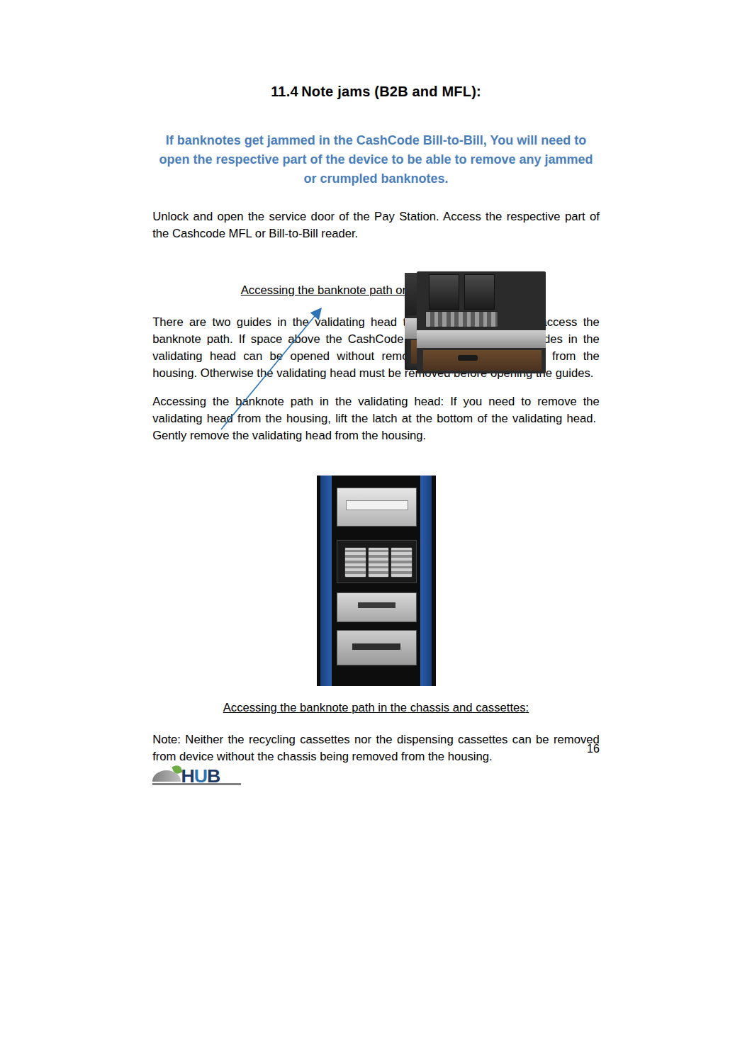11.4 Note jams (B2B and MFL):
If banknotes get jammed in the CashCode Bill-to-Bill, You will need to open the respective part of the device to be able to remove any jammed or crumpled banknotes.
Unlock and open the service door of the Pay Station. Access the respective part of the Cashcode MFL or Bill-to-Bill reader.
Accessing the banknote path on the validating head
There are two guides in the validating head that must be opened to access the banknote path. If space above the CashCode Bill-to-Bill allows, the guides in the validating head can be opened without removing the validating head from the housing. Otherwise the validating head must be removed before opening the guides.
Accessing the banknote path in the validating head: If you need to remove the validating head from the housing, lift the latch at the bottom of the validating head. Gently remove the validating head from the housing.
Accessing the banknote path in the chassis and cassettes:
Note: Neither the recycling cassettes nor the dispensing cassettes can be removed from device without the chassis being removed from the housing.
16
HUB